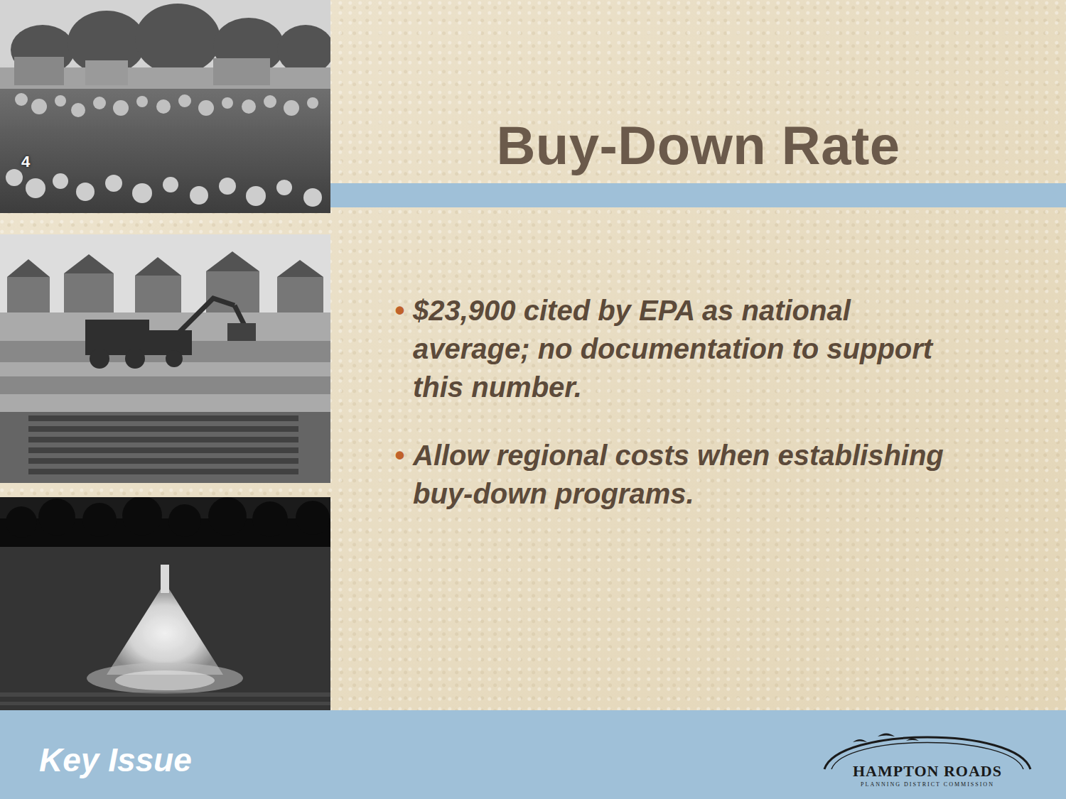4
Buy-Down Rate
$23,900 cited by EPA as national average; no documentation to support this number.
Allow regional costs when establishing buy-down programs.
Key Issue
HAMPTON ROADS PLANNING DISTRICT COMMISSION